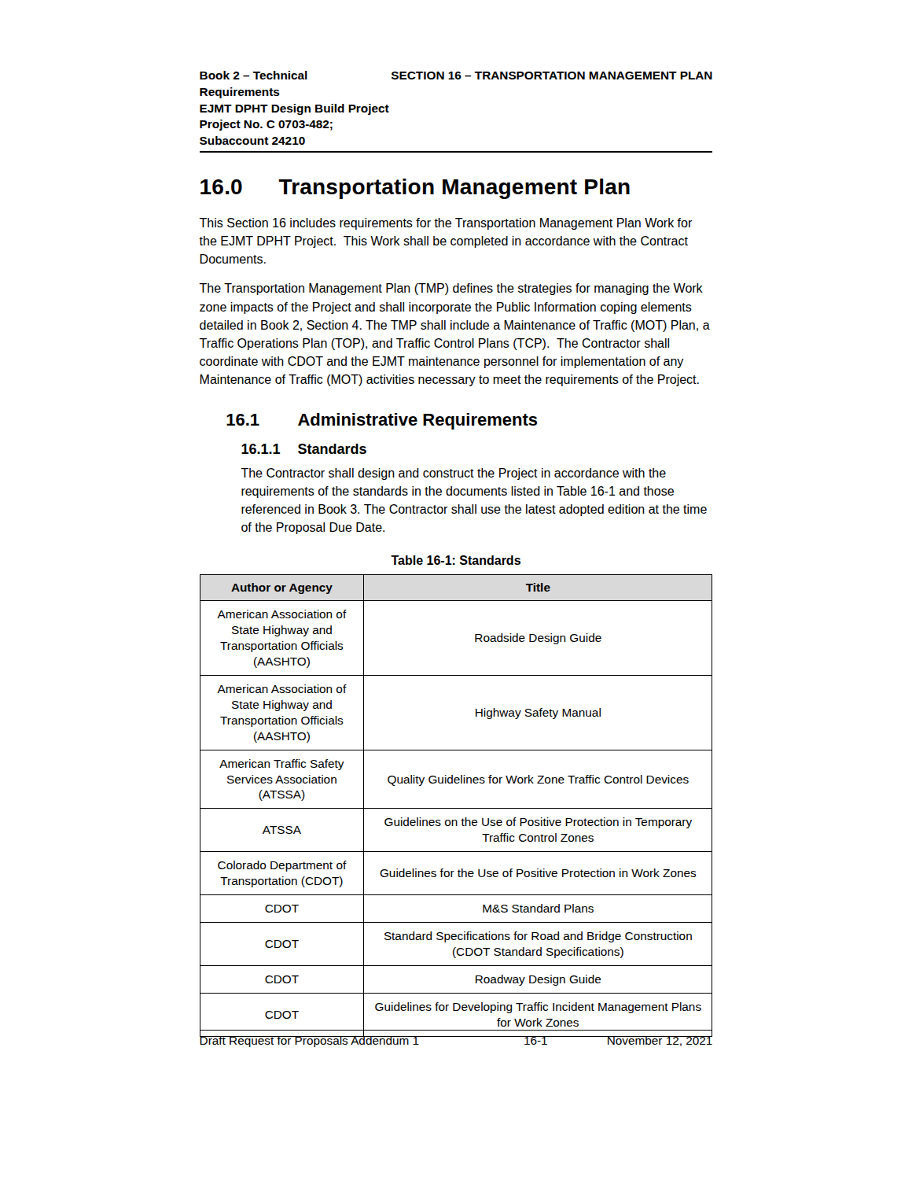Book 2 – Technical Requirements
EJMT DPHT Design Build Project
Project No. C 0703-482; Subaccount 24210
SECTION 16 – TRANSPORTATION MANAGEMENT PLAN
16.0 Transportation Management Plan
This Section 16 includes requirements for the Transportation Management Plan Work for the EJMT DPHT Project. This Work shall be completed in accordance with the Contract Documents.
The Transportation Management Plan (TMP) defines the strategies for managing the Work zone impacts of the Project and shall incorporate the Public Information coping elements detailed in Book 2, Section 4. The TMP shall include a Maintenance of Traffic (MOT) Plan, a Traffic Operations Plan (TOP), and Traffic Control Plans (TCP). The Contractor shall coordinate with CDOT and the EJMT maintenance personnel for implementation of any Maintenance of Traffic (MOT) activities necessary to meet the requirements of the Project.
16.1 Administrative Requirements
16.1.1 Standards
The Contractor shall design and construct the Project in accordance with the requirements of the standards in the documents listed in Table 16-1 and those referenced in Book 3. The Contractor shall use the latest adopted edition at the time of the Proposal Due Date.
Table 16-1: Standards
| Author or Agency | Title |
| --- | --- |
| American Association of State Highway and Transportation Officials (AASHTO) | Roadside Design Guide |
| American Association of State Highway and Transportation Officials (AASHTO) | Highway Safety Manual |
| American Traffic Safety Services Association (ATSSA) | Quality Guidelines for Work Zone Traffic Control Devices |
| ATSSA | Guidelines on the Use of Positive Protection in Temporary Traffic Control Zones |
| Colorado Department of Transportation (CDOT) | Guidelines for the Use of Positive Protection in Work Zones |
| CDOT | M&S Standard Plans |
| CDOT | Standard Specifications for Road and Bridge Construction (CDOT Standard Specifications) |
| CDOT | Roadway Design Guide |
| CDOT | Guidelines for Developing Traffic Incident Management Plans for Work Zones |
Draft Request for Proposals Addendum 1
16-1
November 12, 2021